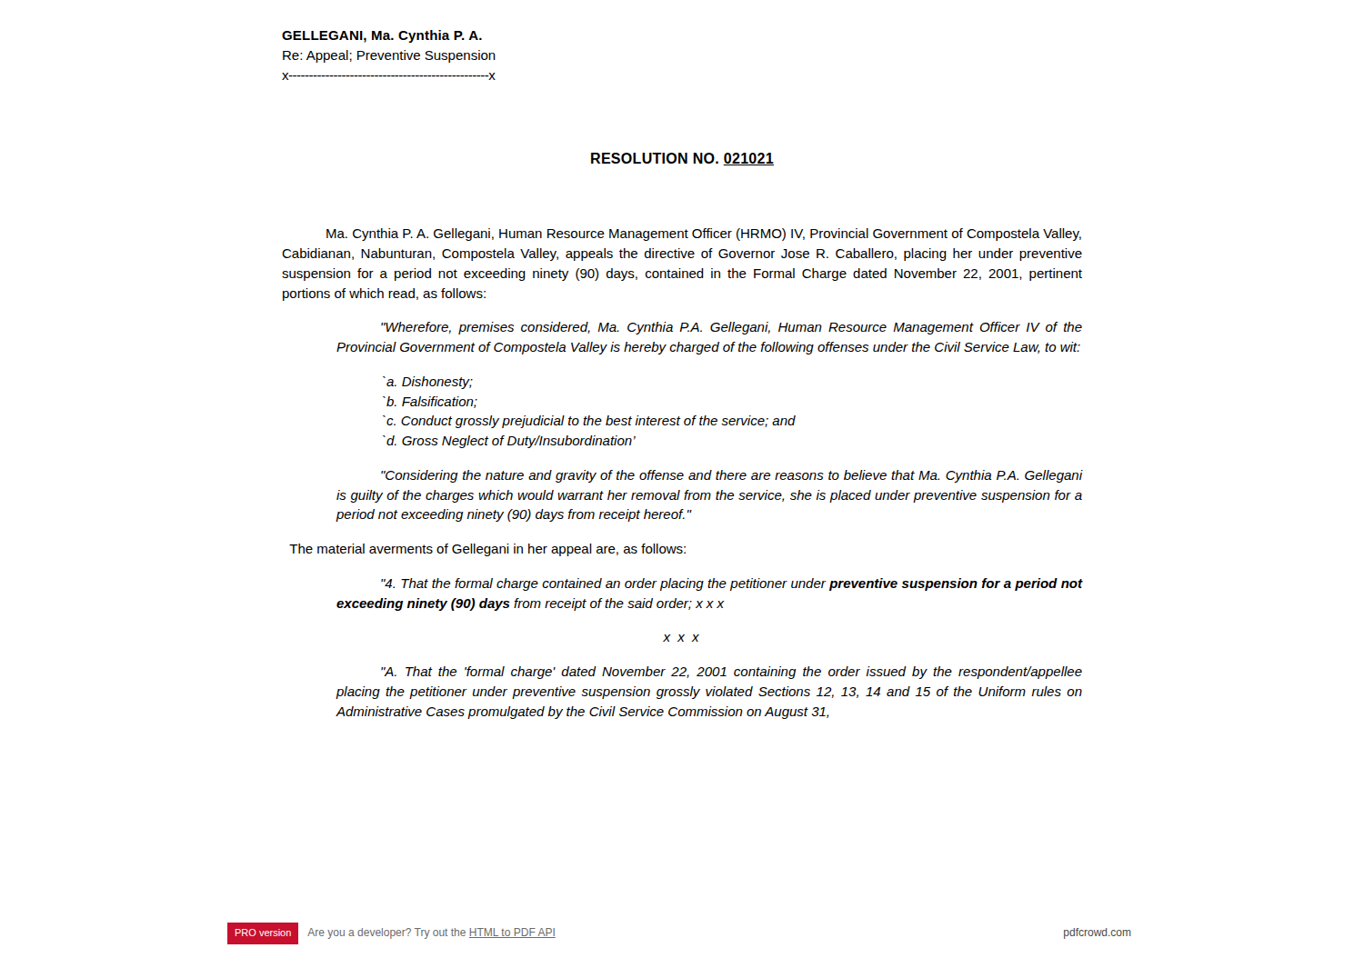GELLEGANI, Ma. Cynthia P. A.
Re: Appeal; Preventive Suspension
x-------------------------------------------------x
RESOLUTION NO. 021021
Ma. Cynthia P. A. Gellegani, Human Resource Management Officer (HRMO) IV, Provincial Government of Compostela Valley, Cabidianan, Nabunturan, Compostela Valley, appeals the directive of Governor Jose R. Caballero, placing her under preventive suspension for a period not exceeding ninety (90) days, contained in the Formal Charge dated November 22, 2001, pertinent portions of which read, as follows:
"Wherefore, premises considered, Ma. Cynthia P.A. Gellegani, Human Resource Management Officer IV of the Provincial Government of Compostela Valley is hereby charged of the following offenses under the Civil Service Law, to wit:
`a. Dishonesty;
`b. Falsification;
`c. Conduct grossly prejudicial to the best interest of the service; and
`d. Gross Neglect of Duty/Insubordination’
"Considering the nature and gravity of the offense and there are reasons to believe that Ma. Cynthia P.A. Gellegani is guilty of the charges which would warrant her removal from the service, she is placed under preventive suspension for a period not exceeding ninety (90) days from receipt hereof."
The material averments of Gellegani in her appeal are, as follows:
"4. That the formal charge contained an order placing the petitioner under preventive suspension for a period not exceeding ninety (90) days from receipt of the said order; x x x
x x x
"A. That the 'formal charge' dated November 22, 2001 containing the order issued by the respondent/appellee placing the petitioner under preventive suspension grossly violated Sections 12, 13, 14 and 15 of the Uniform rules on Administrative Cases promulgated by the Civil Service Commission on August 31,
PRO version Are you a developer? Try out the HTML to PDF API pdfcrowd.com